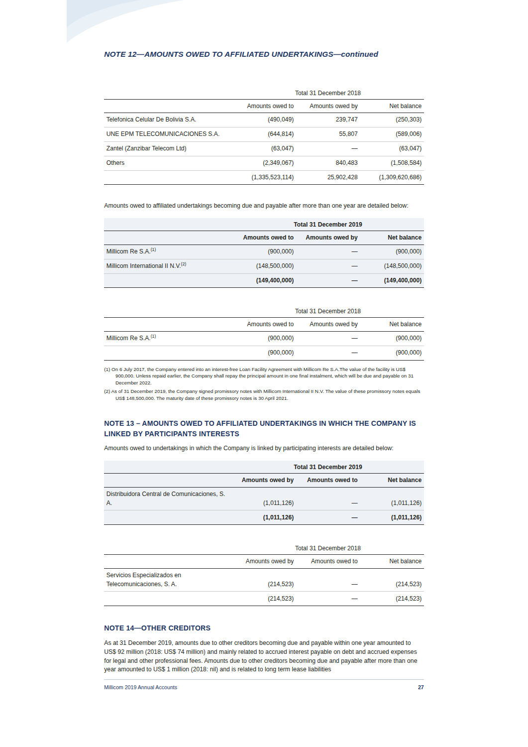NOTE 12—AMOUNTS OWED TO AFFILIATED UNDERTAKINGS—continued
| | Total 31 December 2018 |
| --- | --- |
| | Amounts owed to | Amounts owed by | Net balance |
| Telefonica Celular De Bolivia S.A. | (490,049) | 239,747 | (250,303) |
| UNE EPM TELECOMUNICACIONES S.A. | (644,814) | 55,807 | (589,006) |
| Zantel (Zanzibar Telecom Ltd) | (63,047) | — | (63,047) |
| Others | (2,349,067) | 840,483 | (1,508,584) |
| | (1,335,523,114) | 25,902,428 | (1,309,620,686) |
Amounts owed to affiliated undertakings becoming due and payable after more than one year are detailed below:
| | Total 31 December 2019 |
| --- | --- |
| | Amounts owed to | Amounts owed by | Net balance |
| Millicom Re S.A. (1) | (900,000) | — | (900,000) |
| Millicom International II N.V. (2) | (148,500,000) | — | (148,500,000) |
| | (149,400,000) | — | (149,400,000) |
| | Total 31 December 2018 |
| --- | --- |
| | Amounts owed to | Amounts owed by | Net balance |
| Millicom Re S.A. (1) | (900,000) | — | (900,000) |
| | (900,000) | — | (900,000) |
(1) On 6 July 2017, the Company entered into an interest-free Loan Facility Agreement with Millicom Re S.A.The value of the facility is US$ 900,000. Unless repaid earlier, the Company shall repay the principal amount in one final instalment, which will be due and payable on 31 December 2022.
(2) As of 31 December 2019, the Company signed promissory notes with Millicom International II N.V. The value of these promissory notes equals US$ 148,500,000. The maturity date of these promissory notes is 30 April 2021.
NOTE 13 – AMOUNTS OWED TO AFFILIATED UNDERTAKINGS IN WHICH THE COMPANY IS LINKED BY PARTICIPANTS INTERESTS
Amounts owed to undertakings in which the Company is linked by participating interests are detailed below:
| | Total 31 December 2019 |
| --- | --- |
| | Amounts owed by | Amounts owed to | Net balance |
| Distribuidora Central de Comunicaciones, S. A. | (1,011,126) | — | (1,011,126) |
| | (1,011,126) | — | (1,011,126) |
| | Total 31 December 2018 |
| --- | --- |
| | Amounts owed by | Amounts owed to | Net balance |
| Servicios Especializados en Telecomunicaciones, S. A. | (214,523) | — | (214,523) |
| | (214,523) | — | (214,523) |
NOTE 14—OTHER CREDITORS
As at 31 December 2019, amounts due to other creditors becoming due and payable within one year amounted to US$ 92 million (2018: US$ 74 million) and mainly related to accrued interest payable on debt and accrued expenses for legal and other professional fees. Amounts due to other creditors becoming due and payable after more than one year amounted to US$ 1 million (2018: nil) and is related to long term lease liabilities
Millicom 2019 Annual Accounts
27